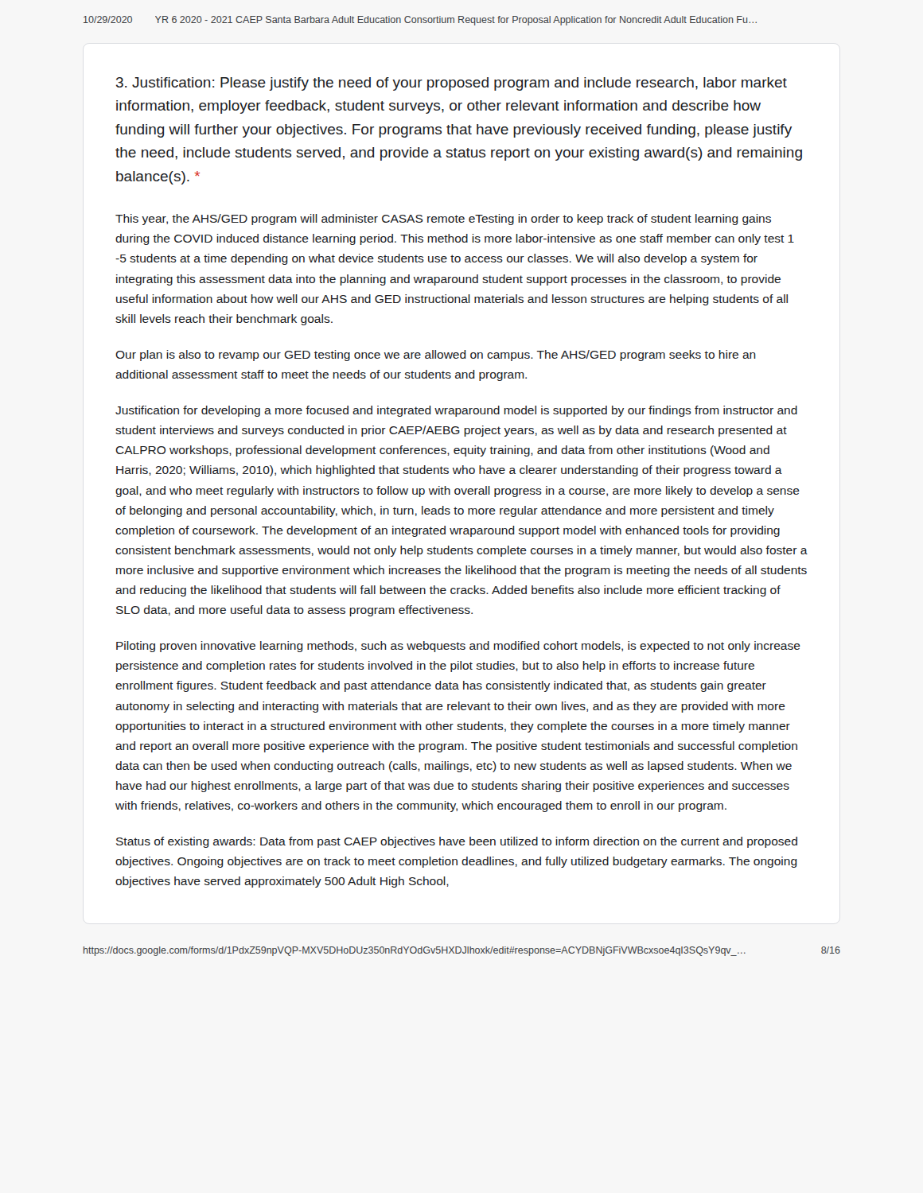10/29/2020 YR 6 2020 - 2021 CAEP Santa Barbara Adult Education Consortium Request for Proposal Application for Noncredit Adult Education Fu…
3. Justification: Please justify the need of your proposed program and include research, labor market information, employer feedback, student surveys, or other relevant information and describe how funding will further your objectives. For programs that have previously received funding, please justify the need, include students served, and provide a status report on your existing award(s) and remaining balance(s). *
This year, the AHS/GED program will administer CASAS remote eTesting in order to keep track of student learning gains during the COVID induced distance learning period. This method is more labor-intensive as one staff member can only test 1 -5 students at a time depending on what device students use to access our classes. We will also develop a system for integrating this assessment data into the planning and wraparound student support processes in the classroom, to provide useful information about how well our AHS and GED instructional materials and lesson structures are helping students of all skill levels reach their benchmark goals.
Our plan is also to revamp our GED testing once we are allowed on campus. The AHS/GED program seeks to hire an additional assessment staff to meet the needs of our students and program.
Justification for developing a more focused and integrated wraparound model is supported by our findings from instructor and student interviews and surveys conducted in prior CAEP/AEBG project years, as well as by data and research presented at CALPRO workshops, professional development conferences, equity training, and data from other institutions (Wood and Harris, 2020; Williams, 2010), which highlighted that students who have a clearer understanding of their progress toward a goal, and who meet regularly with instructors to follow up with overall progress in a course, are more likely to develop a sense of belonging and personal accountability, which, in turn, leads to more regular attendance and more persistent and timely completion of coursework. The development of an integrated wraparound support model with enhanced tools for providing consistent benchmark assessments, would not only help students complete courses in a timely manner, but would also foster a more inclusive and supportive environment which increases the likelihood that the program is meeting the needs of all students and reducing the likelihood that students will fall between the cracks. Added benefits also include more efficient tracking of SLO data, and more useful data to assess program effectiveness.
Piloting proven innovative learning methods, such as webquests and modified cohort models, is expected to not only increase persistence and completion rates for students involved in the pilot studies, but to also help in efforts to increase future enrollment figures. Student feedback and past attendance data has consistently indicated that, as students gain greater autonomy in selecting and interacting with materials that are relevant to their own lives, and as they are provided with more opportunities to interact in a structured environment with other students, they complete the courses in a more timely manner and report an overall more positive experience with the program. The positive student testimonials and successful completion data can then be used when conducting outreach (calls, mailings, etc) to new students as well as lapsed students. When we have had our highest enrollments, a large part of that was due to students sharing their positive experiences and successes with friends, relatives, co-workers and others in the community, which encouraged them to enroll in our program.
Status of existing awards: Data from past CAEP objectives have been utilized to inform direction on the current and proposed objectives. Ongoing objectives are on track to meet completion deadlines, and fully utilized budgetary earmarks. The ongoing objectives have served approximately 500 Adult High School,
https://docs.google.com/forms/d/1PdxZ59npVQP-MXV5DHoDUz350nRdYOdGv5HXDJlhoxk/edit#response=ACYDBNjGFiVWBcxsoe4qI3SQsY9qv_… 8/16